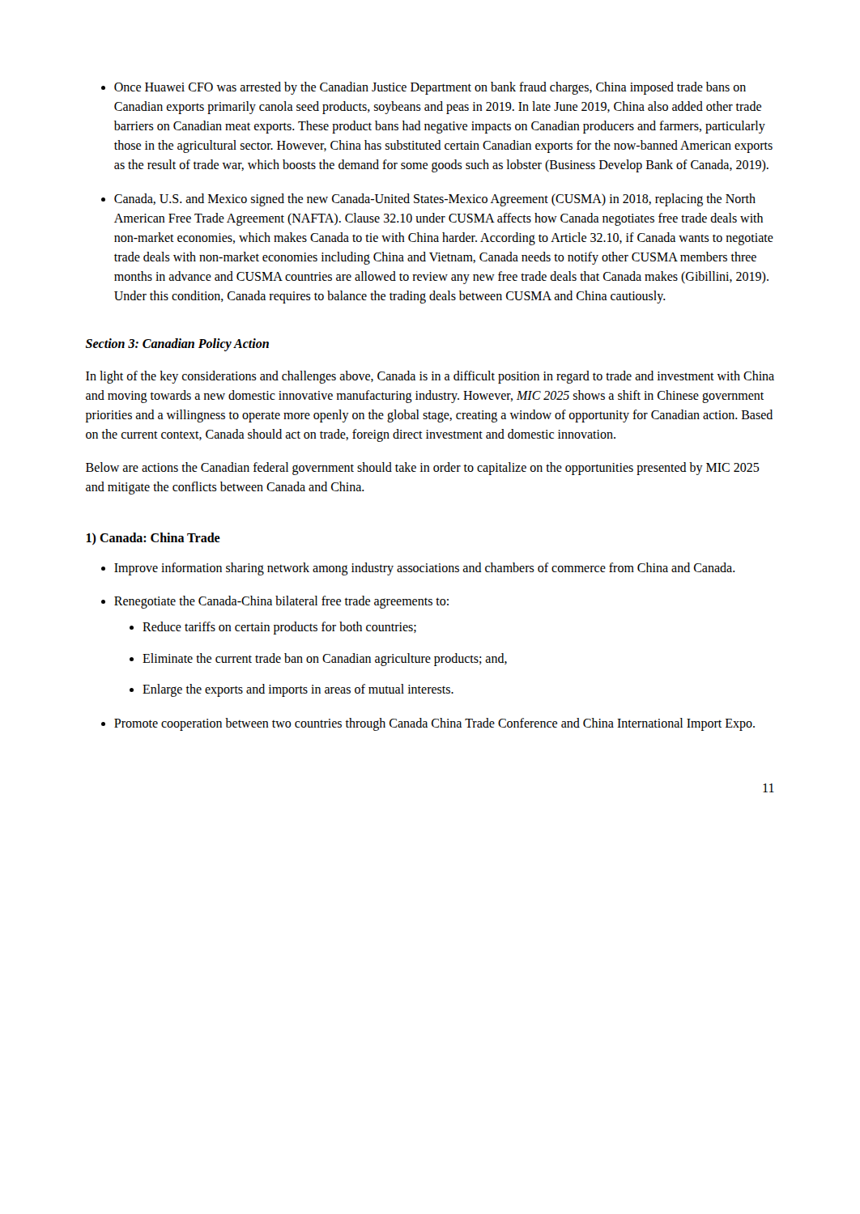Once Huawei CFO was arrested by the Canadian Justice Department on bank fraud charges, China imposed trade bans on Canadian exports primarily canola seed products, soybeans and peas in 2019. In late June 2019, China also added other trade barriers on Canadian meat exports. These product bans had negative impacts on Canadian producers and farmers, particularly those in the agricultural sector. However, China has substituted certain Canadian exports for the now-banned American exports as the result of trade war, which boosts the demand for some goods such as lobster (Business Develop Bank of Canada, 2019).
Canada, U.S. and Mexico signed the new Canada-United States-Mexico Agreement (CUSMA) in 2018, replacing the North American Free Trade Agreement (NAFTA). Clause 32.10 under CUSMA affects how Canada negotiates free trade deals with non-market economies, which makes Canada to tie with China harder. According to Article 32.10, if Canada wants to negotiate trade deals with non-market economies including China and Vietnam, Canada needs to notify other CUSMA members three months in advance and CUSMA countries are allowed to review any new free trade deals that Canada makes (Gibillini, 2019). Under this condition, Canada requires to balance the trading deals between CUSMA and China cautiously.
Section 3: Canadian Policy Action
In light of the key considerations and challenges above, Canada is in a difficult position in regard to trade and investment with China and moving towards a new domestic innovative manufacturing industry. However, MIC 2025 shows a shift in Chinese government priorities and a willingness to operate more openly on the global stage, creating a window of opportunity for Canadian action. Based on the current context, Canada should act on trade, foreign direct investment and domestic innovation.
Below are actions the Canadian federal government should take in order to capitalize on the opportunities presented by MIC 2025 and mitigate the conflicts between Canada and China.
1) Canada: China Trade
Improve information sharing network among industry associations and chambers of commerce from China and Canada.
Renegotiate the Canada-China bilateral free trade agreements to:
Reduce tariffs on certain products for both countries;
Eliminate the current trade ban on Canadian agriculture products; and,
Enlarge the exports and imports in areas of mutual interests.
Promote cooperation between two countries through Canada China Trade Conference and China International Import Expo.
11